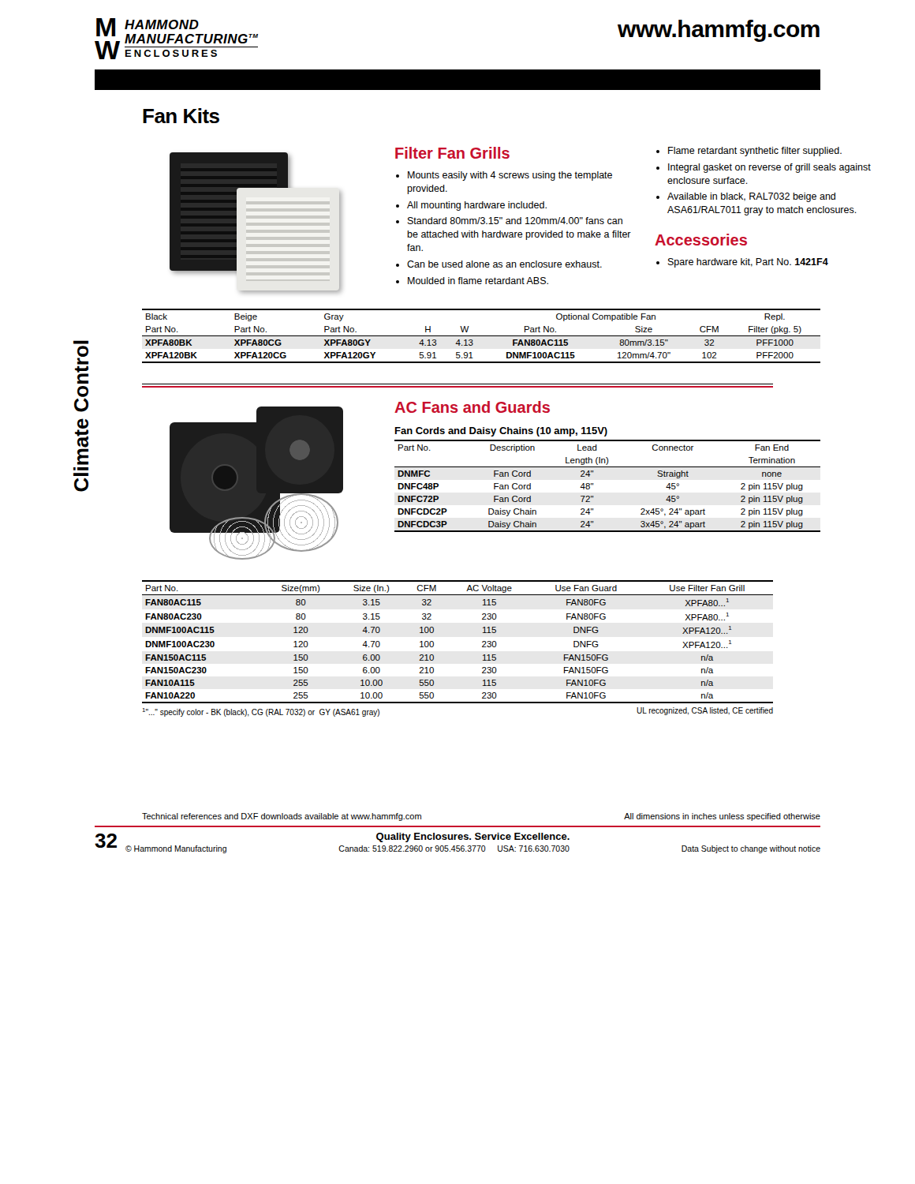M
W
HAMMOND
MANUFACTURINGTM
ENCLOSURES
www.hammfg.com
Fan Kits
Climate Control
Filter Fan Grills
Mounts easily with 4 screws using the template provided.
All mounting hardware included.
Standard 80mm/3.15" and 120mm/4.00" fans can be attached with hardware provided to make a filter fan.
Can be used alone as an enclosure exhaust.
Moulded in flame retardant ABS.
Flame retardant synthetic filter supplied.
Integral gasket on reverse of grill seals against enclosure surface.
Available in black, RAL7032 beige and ASA61/RAL7011 gray to match enclosures.
Accessories
Spare hardware kit, Part No. 1421F4
| Black | Beige | Gray | | | Optional Compatible Fan | Repl. |
| --- | --- | --- | --- | --- | --- | --- |
| Part No. | Part No. | Part No. | H | W | Part No. | Size | CFM | Filter (pkg. 5) |
| XPFA80BK | XPFA80CG | XPFA80GY | 4.13 | 4.13 | FAN80AC115 | 80mm/3.15" | 32 | PFF1000 |
| XPFA120BK | XPFA120CG | XPFA120GY | 5.91 | 5.91 | DNMF100AC115 | 120mm/4.70" | 102 | PFF2000 |
AC Fans and Guards
Fan Cords and Daisy Chains (10 amp, 115V)
| Part No. | Description | Lead | Connector | Fan End |
| --- | --- | --- | --- | --- |
| | | Length (In) | | Termination |
| DNMFC | Fan Cord | 24" | Straight | none |
| DNFC48P | Fan Cord | 48" | 45° | 2 pin 115V plug |
| DNFC72P | Fan Cord | 72" | 45° | 2 pin 115V plug |
| DNFCDC2P | Daisy Chain | 24" | 2x45°, 24" apart | 2 pin 115V plug |
| DNFCDC3P | Daisy Chain | 24" | 3x45°, 24" apart | 2 pin 115V plug |
| Part No. | Size(mm) | Size (In.) | CFM | AC Voltage | Use Fan Guard | Use Filter Fan Grill |
| --- | --- | --- | --- | --- | --- | --- |
| FAN80AC115 | 80 | 3.15 | 32 | 115 | FAN80FG | XPFA80... 1 |
| FAN80AC230 | 80 | 3.15 | 32 | 230 | FAN80FG | XPFA80... 1 |
| DNMF100AC115 | 120 | 4.70 | 100 | 115 | DNFG | XPFA120... 1 |
| DNMF100AC230 | 120 | 4.70 | 100 | 230 | DNFG | XPFA120... 1 |
| FAN150AC115 | 150 | 6.00 | 210 | 115 | FAN150FG | n/a |
| FAN150AC230 | 150 | 6.00 | 210 | 230 | FAN150FG | n/a |
| FAN10A115 | 255 | 10.00 | 550 | 115 | FAN10FG | n/a |
| FAN10A220 | 255 | 10.00 | 550 | 230 | FAN10FG | n/a |
1"..." specify color - BK (black), CG (RAL 7032) or GY (ASA61 gray)
UL recognized, CSA listed, CE certified
Technical references and DXF downloads available at www.hammfg.com
All dimensions in inches unless specified otherwise
32
Quality Enclosures. Service Excellence.
© Hammond Manufacturing
Canada: 519.822.2960 or 905.456.3770 USA: 716.630.7030
Data Subject to change without notice